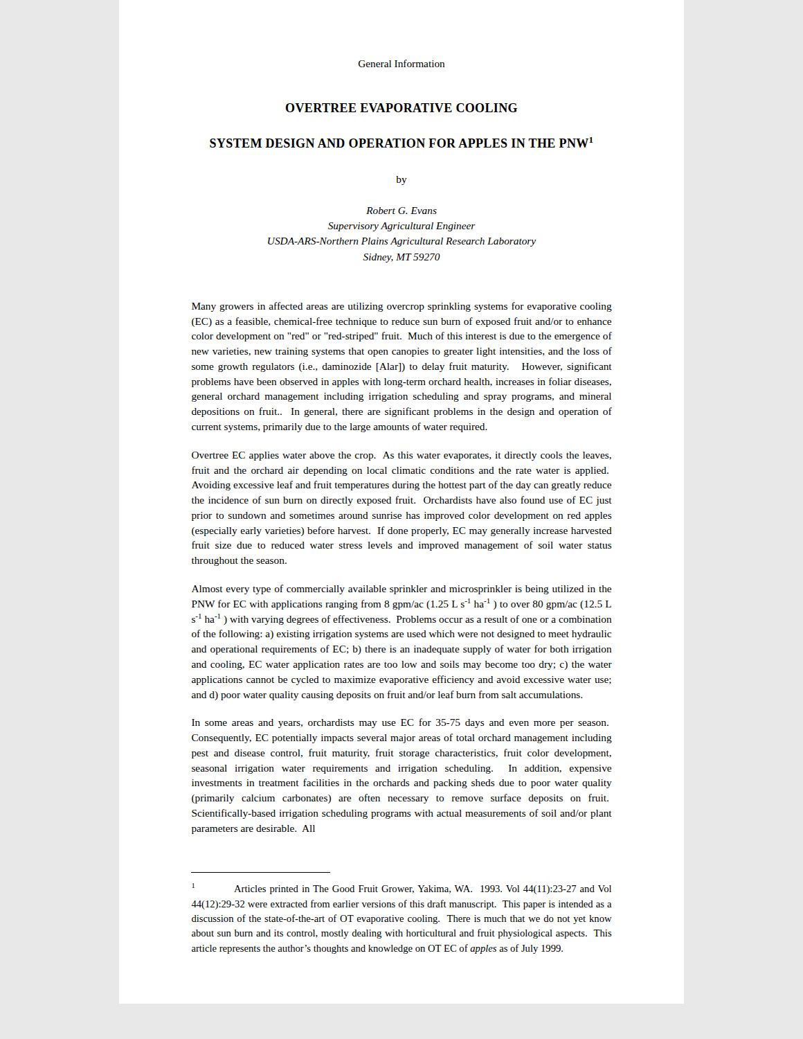General Information
OVERTREE EVAPORATIVE COOLING SYSTEM DESIGN AND OPERATION FOR APPLES IN THE PNW1
by
Robert G. Evans
Supervisory Agricultural Engineer
USDA-ARS-Northern Plains Agricultural Research Laboratory
Sidney, MT 59270
Many growers in affected areas are utilizing overcrop sprinkling systems for evaporative cooling (EC) as a feasible, chemical-free technique to reduce sun burn of exposed fruit and/or to enhance color development on "red" or "red-striped" fruit. Much of this interest is due to the emergence of new varieties, new training systems that open canopies to greater light intensities, and the loss of some growth regulators (i.e., daminozide [Alar]) to delay fruit maturity. However, significant problems have been observed in apples with long-term orchard health, increases in foliar diseases, general orchard management including irrigation scheduling and spray programs, and mineral depositions on fruit.. In general, there are significant problems in the design and operation of current systems, primarily due to the large amounts of water required.
Overtree EC applies water above the crop. As this water evaporates, it directly cools the leaves, fruit and the orchard air depending on local climatic conditions and the rate water is applied. Avoiding excessive leaf and fruit temperatures during the hottest part of the day can greatly reduce the incidence of sun burn on directly exposed fruit. Orchardists have also found use of EC just prior to sundown and sometimes around sunrise has improved color development on red apples (especially early varieties) before harvest. If done properly, EC may generally increase harvested fruit size due to reduced water stress levels and improved management of soil water status throughout the season.
Almost every type of commercially available sprinkler and microsprinkler is being utilized in the PNW for EC with applications ranging from 8 gpm/ac (1.25 L s-1 ha-1 ) to over 80 gpm/ac (12.5 L s-1 ha-1 ) with varying degrees of effectiveness. Problems occur as a result of one or a combination of the following: a) existing irrigation systems are used which were not designed to meet hydraulic and operational requirements of EC; b) there is an inadequate supply of water for both irrigation and cooling, EC water application rates are too low and soils may become too dry; c) the water applications cannot be cycled to maximize evaporative efficiency and avoid excessive water use; and d) poor water quality causing deposits on fruit and/or leaf burn from salt accumulations.
In some areas and years, orchardists may use EC for 35-75 days and even more per season. Consequently, EC potentially impacts several major areas of total orchard management including pest and disease control, fruit maturity, fruit storage characteristics, fruit color development, seasonal irrigation water requirements and irrigation scheduling. In addition, expensive investments in treatment facilities in the orchards and packing sheds due to poor water quality (primarily calcium carbonates) are often necessary to remove surface deposits on fruit. Scientifically-based irrigation scheduling programs with actual measurements of soil and/or plant parameters are desirable. All
1 Articles printed in The Good Fruit Grower, Yakima, WA. 1993. Vol 44(11):23-27 and Vol 44(12):29-32 were extracted from earlier versions of this draft manuscript. This paper is intended as a discussion of the state-of-the-art of OT evaporative cooling. There is much that we do not yet know about sun burn and its control, mostly dealing with horticultural and fruit physiological aspects. This article represents the author’s thoughts and knowledge on OT EC of apples as of July 1999.